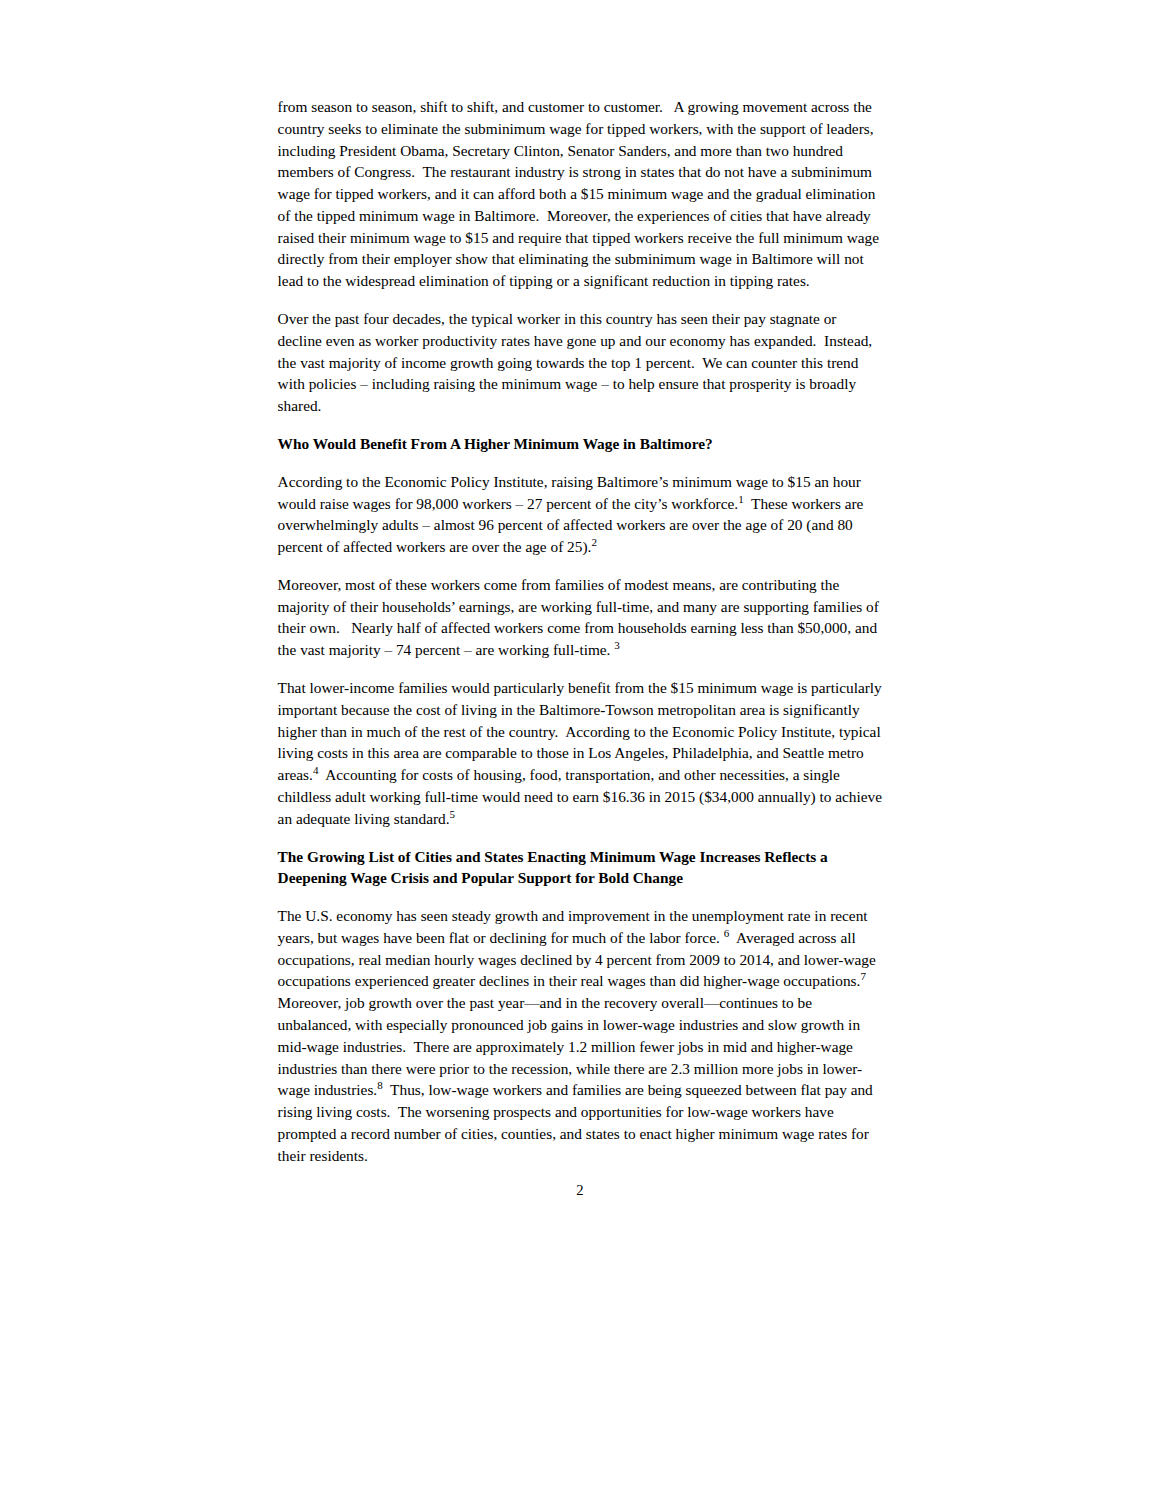from season to season, shift to shift, and customer to customer. A growing movement across the country seeks to eliminate the subminimum wage for tipped workers, with the support of leaders, including President Obama, Secretary Clinton, Senator Sanders, and more than two hundred members of Congress. The restaurant industry is strong in states that do not have a subminimum wage for tipped workers, and it can afford both a $15 minimum wage and the gradual elimination of the tipped minimum wage in Baltimore. Moreover, the experiences of cities that have already raised their minimum wage to $15 and require that tipped workers receive the full minimum wage directly from their employer show that eliminating the subminimum wage in Baltimore will not lead to the widespread elimination of tipping or a significant reduction in tipping rates.
Over the past four decades, the typical worker in this country has seen their pay stagnate or decline even as worker productivity rates have gone up and our economy has expanded. Instead, the vast majority of income growth going towards the top 1 percent. We can counter this trend with policies – including raising the minimum wage – to help ensure that prosperity is broadly shared.
Who Would Benefit From A Higher Minimum Wage in Baltimore?
According to the Economic Policy Institute, raising Baltimore’s minimum wage to $15 an hour would raise wages for 98,000 workers – 27 percent of the city’s workforce.1 These workers are overwhelmingly adults – almost 96 percent of affected workers are over the age of 20 (and 80 percent of affected workers are over the age of 25).2
Moreover, most of these workers come from families of modest means, are contributing the majority of their households’ earnings, are working full-time, and many are supporting families of their own. Nearly half of affected workers come from households earning less than $50,000, and the vast majority – 74 percent – are working full-time. 3
That lower-income families would particularly benefit from the $15 minimum wage is particularly important because the cost of living in the Baltimore-Towson metropolitan area is significantly higher than in much of the rest of the country. According to the Economic Policy Institute, typical living costs in this area are comparable to those in Los Angeles, Philadelphia, and Seattle metro areas.4 Accounting for costs of housing, food, transportation, and other necessities, a single childless adult working full-time would need to earn $16.36 in 2015 ($34,000 annually) to achieve an adequate living standard.5
The Growing List of Cities and States Enacting Minimum Wage Increases Reflects a Deepening Wage Crisis and Popular Support for Bold Change
The U.S. economy has seen steady growth and improvement in the unemployment rate in recent years, but wages have been flat or declining for much of the labor force. 6 Averaged across all occupations, real median hourly wages declined by 4 percent from 2009 to 2014, and lower-wage occupations experienced greater declines in their real wages than did higher-wage occupations.7 Moreover, job growth over the past year—and in the recovery overall—continues to be unbalanced, with especially pronounced job gains in lower-wage industries and slow growth in mid-wage industries. There are approximately 1.2 million fewer jobs in mid and higher-wage industries than there were prior to the recession, while there are 2.3 million more jobs in lower-wage industries.8 Thus, low-wage workers and families are being squeezed between flat pay and rising living costs. The worsening prospects and opportunities for low-wage workers have prompted a record number of cities, counties, and states to enact higher minimum wage rates for their residents.
2